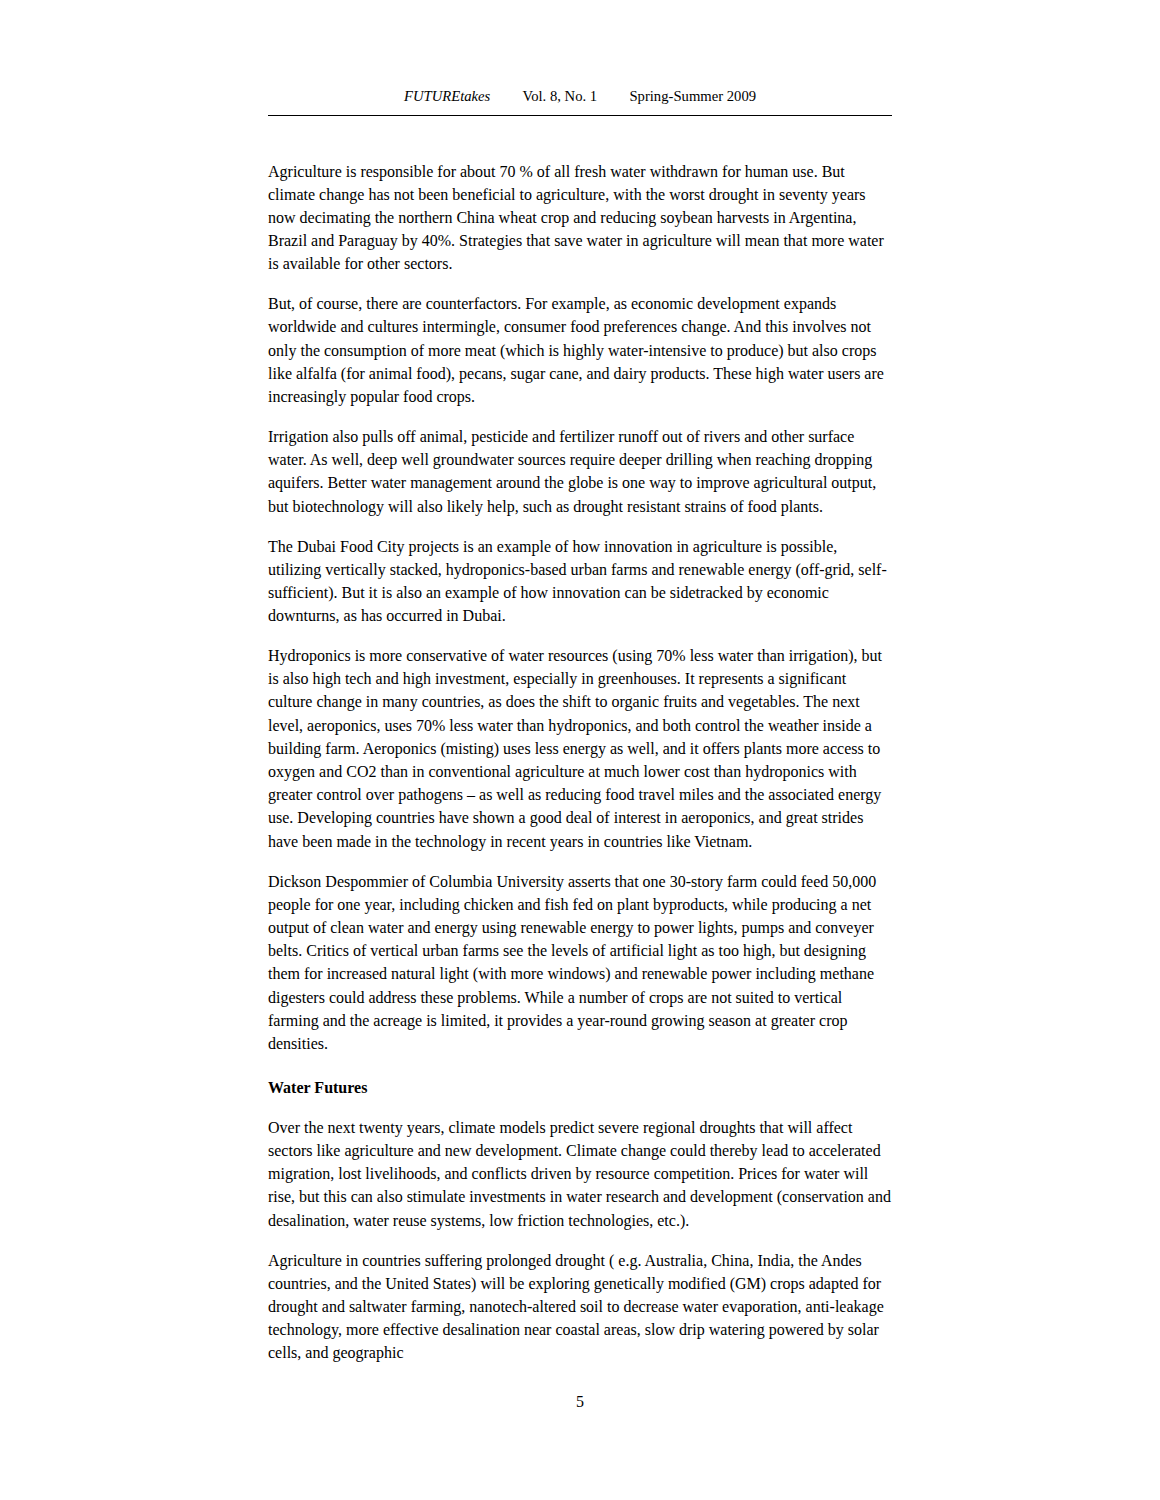FUTUREtakes Vol. 8, No. 1 Spring-Summer 2009
Agriculture is responsible for about 70 % of all fresh water withdrawn for human use. But climate change has not been beneficial to agriculture, with the worst drought in seventy years now decimating the northern China wheat crop and reducing soybean harvests in Argentina, Brazil and Paraguay by 40%. Strategies that save water in agriculture will mean that more water is available for other sectors.
But, of course, there are counterfactors. For example, as economic development expands worldwide and cultures intermingle, consumer food preferences change. And this involves not only the consumption of more meat (which is highly water-intensive to produce) but also crops like alfalfa (for animal food), pecans, sugar cane, and dairy products. These high water users are increasingly popular food crops.
Irrigation also pulls off animal, pesticide and fertilizer runoff out of rivers and other surface water. As well, deep well groundwater sources require deeper drilling when reaching dropping aquifers. Better water management around the globe is one way to improve agricultural output, but biotechnology will also likely help, such as drought resistant strains of food plants.
The Dubai Food City projects is an example of how innovation in agriculture is possible, utilizing vertically stacked, hydroponics-based urban farms and renewable energy (off-grid, self-sufficient). But it is also an example of how innovation can be sidetracked by economic downturns, as has occurred in Dubai.
Hydroponics is more conservative of water resources (using 70% less water than irrigation), but is also high tech and high investment, especially in greenhouses. It represents a significant culture change in many countries, as does the shift to organic fruits and vegetables. The next level, aeroponics, uses 70% less water than hydroponics, and both control the weather inside a building farm. Aeroponics (misting) uses less energy as well, and it offers plants more access to oxygen and CO2 than in conventional agriculture at much lower cost than hydroponics with greater control over pathogens – as well as reducing food travel miles and the associated energy use. Developing countries have shown a good deal of interest in aeroponics, and great strides have been made in the technology in recent years in countries like Vietnam.
Dickson Despommier of Columbia University asserts that one 30-story farm could feed 50,000 people for one year, including chicken and fish fed on plant byproducts, while producing a net output of clean water and energy using renewable energy to power lights, pumps and conveyer belts. Critics of vertical urban farms see the levels of artificial light as too high, but designing them for increased natural light (with more windows) and renewable power including methane digesters could address these problems. While a number of crops are not suited to vertical farming and the acreage is limited, it provides a year-round growing season at greater crop densities.
Water Futures
Over the next twenty years, climate models predict severe regional droughts that will affect sectors like agriculture and new development. Climate change could thereby lead to accelerated migration, lost livelihoods, and conflicts driven by resource competition. Prices for water will rise, but this can also stimulate investments in water research and development (conservation and desalination, water reuse systems, low friction technologies, etc.).
Agriculture in countries suffering prolonged drought ( e.g. Australia, China, India, the Andes countries, and the United States) will be exploring genetically modified (GM) crops adapted for drought and saltwater farming, nanotech-altered soil to decrease water evaporation, anti-leakage technology, more effective desalination near coastal areas, slow drip watering powered by solar cells, and geographic
5